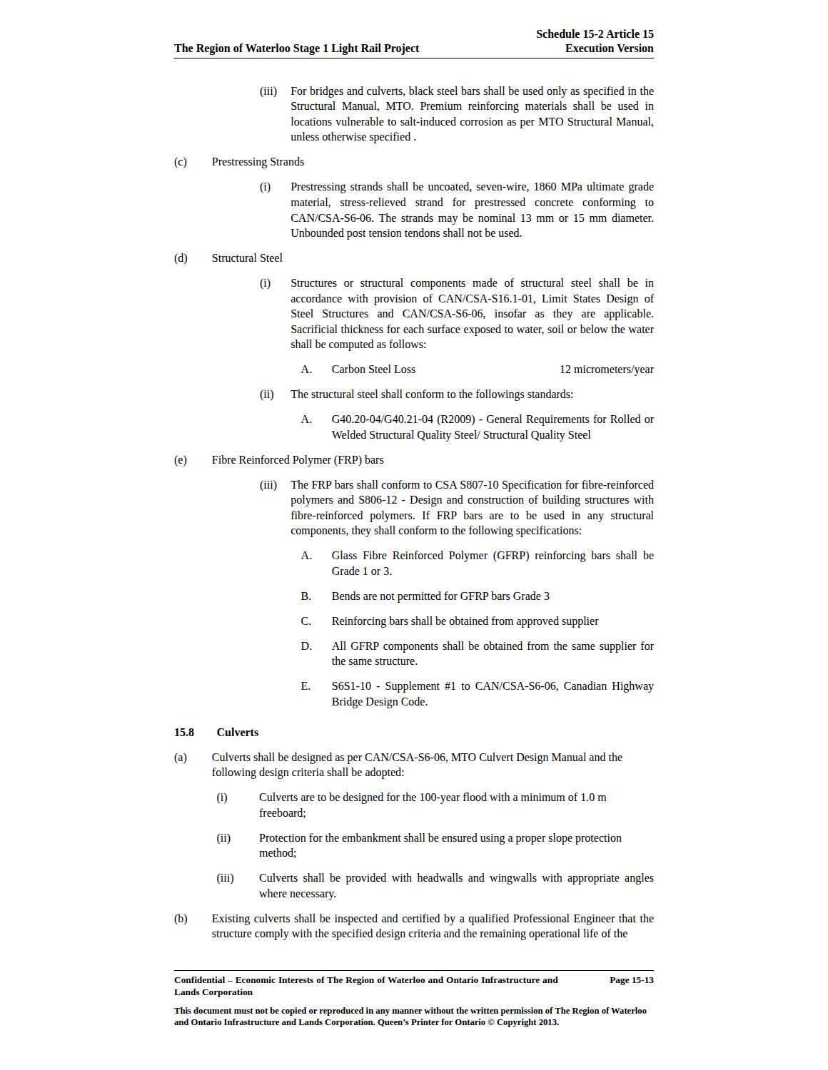The Region of Waterloo Stage 1 Light Rail Project
Schedule 15-2 Article 15
Execution Version
(iii)
For bridges and culverts, black steel bars shall be used only as specified in the Structural Manual, MTO. Premium reinforcing materials shall be used in locations vulnerable to salt-induced corrosion as per MTO Structural Manual, unless otherwise specified .
(c)
Prestressing Strands
(i)
Prestressing strands shall be uncoated, seven-wire, 1860 MPa ultimate grade material, stress-relieved strand for prestressed concrete conforming to CAN/CSA-S6-06. The strands may be nominal 13 mm or 15 mm diameter. Unbounded post tension tendons shall not be used.
(d)
Structural Steel
(i)
Structures or structural components made of structural steel shall be in accordance with provision of CAN/CSA-S16.1-01, Limit States Design of Steel Structures and CAN/CSA-S6-06, insofar as they are applicable. Sacrificial thickness for each surface exposed to water, soil or below the water shall be computed as follows:
A.
Carbon Steel Loss 12 micrometers/year
(ii)
The structural steel shall conform to the followings standards:
A.
G40.20-04/G40.21-04 (R2009) - General Requirements for Rolled or Welded Structural Quality Steel/ Structural Quality Steel
(e)
Fibre Reinforced Polymer (FRP) bars
(iii)
The FRP bars shall conform to CSA S807-10 Specification for fibre-reinforced polymers and S806-12 - Design and construction of building structures with fibre-reinforced polymers. If FRP bars are to be used in any structural components, they shall conform to the following specifications:
A.
Glass Fibre Reinforced Polymer (GFRP) reinforcing bars shall be Grade 1 or 3.
B.
Bends are not permitted for GFRP bars Grade 3
C.
Reinforcing bars shall be obtained from approved supplier
D.
All GFRP components shall be obtained from the same supplier for the same structure.
E.
S6S1-10 - Supplement #1 to CAN/CSA-S6-06, Canadian Highway Bridge Design Code.
15.8
Culverts
(a)
Culverts shall be designed as per CAN/CSA-S6-06, MTO Culvert Design Manual and the following design criteria shall be adopted:
(i)
Culverts are to be designed for the 100-year flood with a minimum of 1.0 m freeboard;
(ii)
Protection for the embankment shall be ensured using a proper slope protection method;
(iii)
Culverts shall be provided with headwalls and wingwalls with appropriate angles where necessary.
(b)
Existing culverts shall be inspected and certified by a qualified Professional Engineer that the structure comply with the specified design criteria and the remaining operational life of the
Confidential – Economic Interests of The Region of Waterloo and Ontario Infrastructure and Lands Corporation
Page 15-13
This document must not be copied or reproduced in any manner without the written permission of The Region of Waterloo and Ontario Infrastructure and Lands Corporation. Queen’s Printer for Ontario © Copyright 2013.